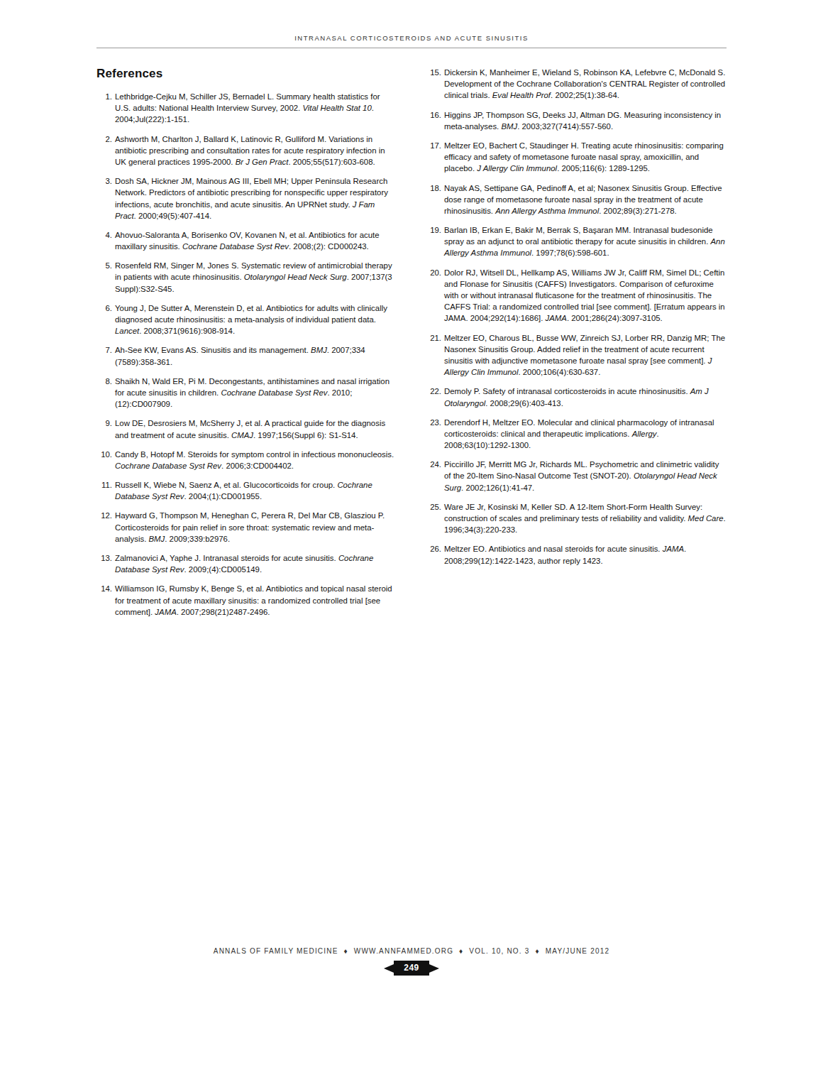Intranasal Corticosteroids and Acute Sinusitis
References
Lethbridge-Cejku M, Schiller JS, Bernadel L. Summary health statistics for U.S. adults: National Health Interview Survey, 2002. Vital Health Stat 10. 2004;Jul(222):1-151.
Ashworth M, Charlton J, Ballard K, Latinovic R, Gulliford M. Variations in antibiotic prescribing and consultation rates for acute respiratory infection in UK general practices 1995-2000. Br J Gen Pract. 2005;55(517):603-608.
Dosh SA, Hickner JM, Mainous AG III, Ebell MH; Upper Peninsula Research Network. Predictors of antibiotic prescribing for nonspecific upper respiratory infections, acute bronchitis, and acute sinusitis. An UPRNet study. J Fam Pract. 2000;49(5):407-414.
Ahovuo-Saloranta A, Borisenko OV, Kovanen N, et al. Antibiotics for acute maxillary sinusitis. Cochrane Database Syst Rev. 2008;(2): CD000243.
Rosenfeld RM, Singer M, Jones S. Systematic review of antimicrobial therapy in patients with acute rhinosinusitis. Otolaryngol Head Neck Surg. 2007;137(3 Suppl):S32-S45.
Young J, De Sutter A, Merenstein D, et al. Antibiotics for adults with clinically diagnosed acute rhinosinusitis: a meta-analysis of individual patient data. Lancet. 2008;371(9616):908-914.
Ah-See KW, Evans AS. Sinusitis and its management. BMJ. 2007;334 (7589):358-361.
Shaikh N, Wald ER, Pi M. Decongestants, antihistamines and nasal irrigation for acute sinusitis in children. Cochrane Database Syst Rev. 2010;(12):CD007909.
Low DE, Desrosiers M, McSherry J, et al. A practical guide for the diagnosis and treatment of acute sinusitis. CMAJ. 1997;156(Suppl 6): S1-S14.
Candy B, Hotopf M. Steroids for symptom control in infectious mononucleosis. Cochrane Database Syst Rev. 2006;3:CD004402.
Russell K, Wiebe N, Saenz A, et al. Glucocorticoids for croup. Cochrane Database Syst Rev. 2004;(1):CD001955.
Hayward G, Thompson M, Heneghan C, Perera R, Del Mar CB, Glasziou P. Corticosteroids for pain relief in sore throat: systematic review and meta-analysis. BMJ. 2009;339:b2976.
Zalmanovici A, Yaphe J. Intranasal steroids for acute sinusitis. Cochrane Database Syst Rev. 2009;(4):CD005149.
Williamson IG, Rumsby K, Benge S, et al. Antibiotics and topical nasal steroid for treatment of acute maxillary sinusitis: a randomized controlled trial [see comment]. JAMA. 2007;298(21)2487-2496.
Dickersin K, Manheimer E, Wieland S, Robinson KA, Lefebvre C, McDonald S. Development of the Cochrane Collaboration's CENTRAL Register of controlled clinical trials. Eval Health Prof. 2002;25(1):38-64.
Higgins JP, Thompson SG, Deeks JJ, Altman DG. Measuring inconsistency in meta-analyses. BMJ. 2003;327(7414):557-560.
Meltzer EO, Bachert C, Staudinger H. Treating acute rhinosinusitis: comparing efficacy and safety of mometasone furoate nasal spray, amoxicillin, and placebo. J Allergy Clin Immunol. 2005;116(6): 1289-1295.
Nayak AS, Settipane GA, Pedinoff A, et al; Nasonex Sinusitis Group. Effective dose range of mometasone furoate nasal spray in the treatment of acute rhinosinusitis. Ann Allergy Asthma Immunol. 2002;89(3):271-278.
Barlan IB, Erkan E, Bakir M, Berrak S, Başaran MM. Intranasal budesonide spray as an adjunct to oral antibiotic therapy for acute sinusitis in children. Ann Allergy Asthma Immunol. 1997;78(6):598-601.
Dolor RJ, Witsell DL, Hellkamp AS, Williams JW Jr, Califf RM, Simel DL; Ceftin and Flonase for Sinusitis (CAFFS) Investigators. Comparison of cefuroxime with or without intranasal fluticasone for the treatment of rhinosinusitis. The CAFFS Trial: a randomized controlled trial [see comment]. [Erratum appears in JAMA. 2004;292(14):1686]. JAMA. 2001;286(24):3097-3105.
Meltzer EO, Charous BL, Busse WW, Zinreich SJ, Lorber RR, Danzig MR; The Nasonex Sinusitis Group. Added relief in the treatment of acute recurrent sinusitis with adjunctive mometasone furoate nasal spray [see comment]. J Allergy Clin Immunol. 2000;106(4):630-637.
Demoly P. Safety of intranasal corticosteroids in acute rhinosinusitis. Am J Otolaryngol. 2008;29(6):403-413.
Derendorf H, Meltzer EO. Molecular and clinical pharmacology of intranasal corticosteroids: clinical and therapeutic implications. Allergy. 2008;63(10):1292-1300.
Piccirillo JF, Merritt MG Jr, Richards ML. Psychometric and clinimetric validity of the 20-Item Sino-Nasal Outcome Test (SNOT-20). Otolaryngol Head Neck Surg. 2002;126(1):41-47.
Ware JE Jr, Kosinski M, Keller SD. A 12-Item Short-Form Health Survey: construction of scales and preliminary tests of reliability and validity. Med Care. 1996;34(3):220-233.
Meltzer EO. Antibiotics and nasal steroids for acute sinusitis. JAMA. 2008;299(12):1422-1423, author reply 1423.
Annals of Family Medicine ♦ www.annfammed.org ♦ Vol. 10, No. 3 ♦ May/June 2012
249